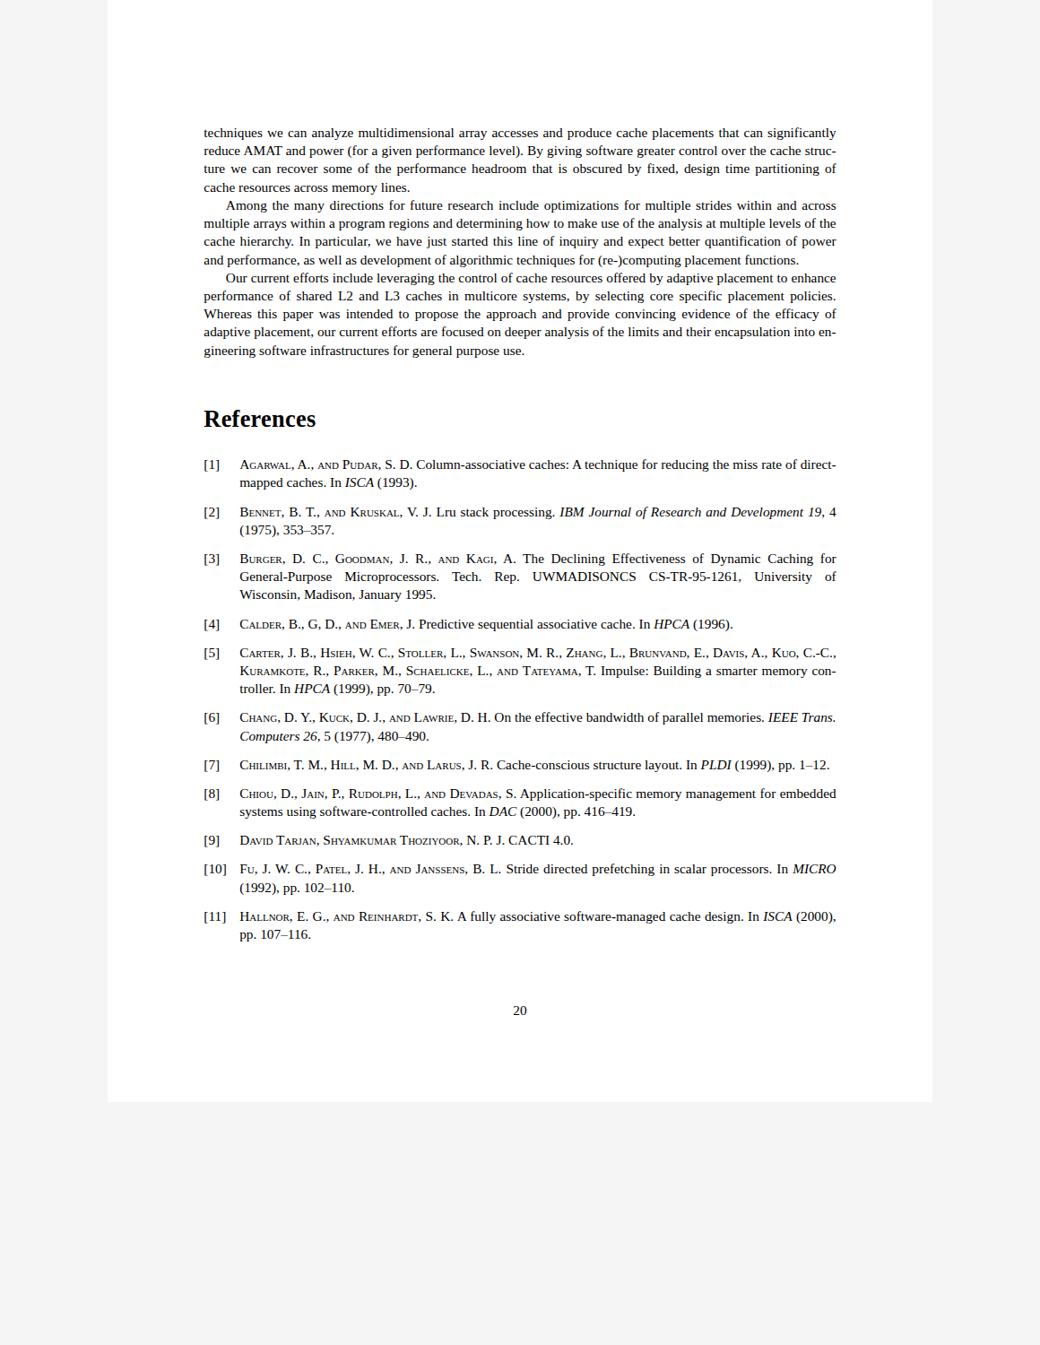techniques we can analyze multidimensional array accesses and produce cache placements that can significantly reduce AMAT and power (for a given performance level). By giving software greater control over the cache structure we can recover some of the performance headroom that is obscured by fixed, design time partitioning of cache resources across memory lines.
Among the many directions for future research include optimizations for multiple strides within and across multiple arrays within a program regions and determining how to make use of the analysis at multiple levels of the cache hierarchy. In particular, we have just started this line of inquiry and expect better quantification of power and performance, as well as development of algorithmic techniques for (re-)computing placement functions.
Our current efforts include leveraging the control of cache resources offered by adaptive placement to enhance performance of shared L2 and L3 caches in multicore systems, by selecting core specific placement policies. Whereas this paper was intended to propose the approach and provide convincing evidence of the efficacy of adaptive placement, our current efforts are focused on deeper analysis of the limits and their encapsulation into engineering software infrastructures for general purpose use.
References
[1] Agarwal, A., and Pudar, S. D. Column-associative caches: A technique for reducing the miss rate of direct-mapped caches. In ISCA (1993).
[2] Bennet, B. T., and Kruskal, V. J. Lru stack processing. IBM Journal of Research and Development 19, 4 (1975), 353–357.
[3] Burger, D. C., Goodman, J. R., and Kagi, A. The Declining Effectiveness of Dynamic Caching for General-Purpose Microprocessors. Tech. Rep. UWMADISONCS CS-TR-95-1261, University of Wisconsin, Madison, January 1995.
[4] Calder, B., G, D., and Emer, J. Predictive sequential associative cache. In HPCA (1996).
[5] Carter, J. B., Hsieh, W. C., Stoller, L., Swanson, M. R., Zhang, L., Brunvand, E., Davis, A., Kuo, C.-C., Kuramkote, R., Parker, M., Schaelicke, L., and Tateyama, T. Impulse: Building a smarter memory controller. In HPCA (1999), pp. 70–79.
[6] Chang, D. Y., Kuck, D. J., and Lawrie, D. H. On the effective bandwidth of parallel memories. IEEE Trans. Computers 26, 5 (1977), 480–490.
[7] Chilimbi, T. M., Hill, M. D., and Larus, J. R. Cache-conscious structure layout. In PLDI (1999), pp. 1–12.
[8] Chiou, D., Jain, P., Rudolph, L., and Devadas, S. Application-specific memory management for embedded systems using software-controlled caches. In DAC (2000), pp. 416–419.
[9] David Tarjan, Shyamkumar Thoziyoor, N. P. J. CACTI 4.0.
[10] Fu, J. W. C., Patel, J. H., and Janssens, B. L. Stride directed prefetching in scalar processors. In MICRO (1992), pp. 102–110.
[11] Hallnor, E. G., and Reinhardt, S. K. A fully associative software-managed cache design. In ISCA (2000), pp. 107–116.
20